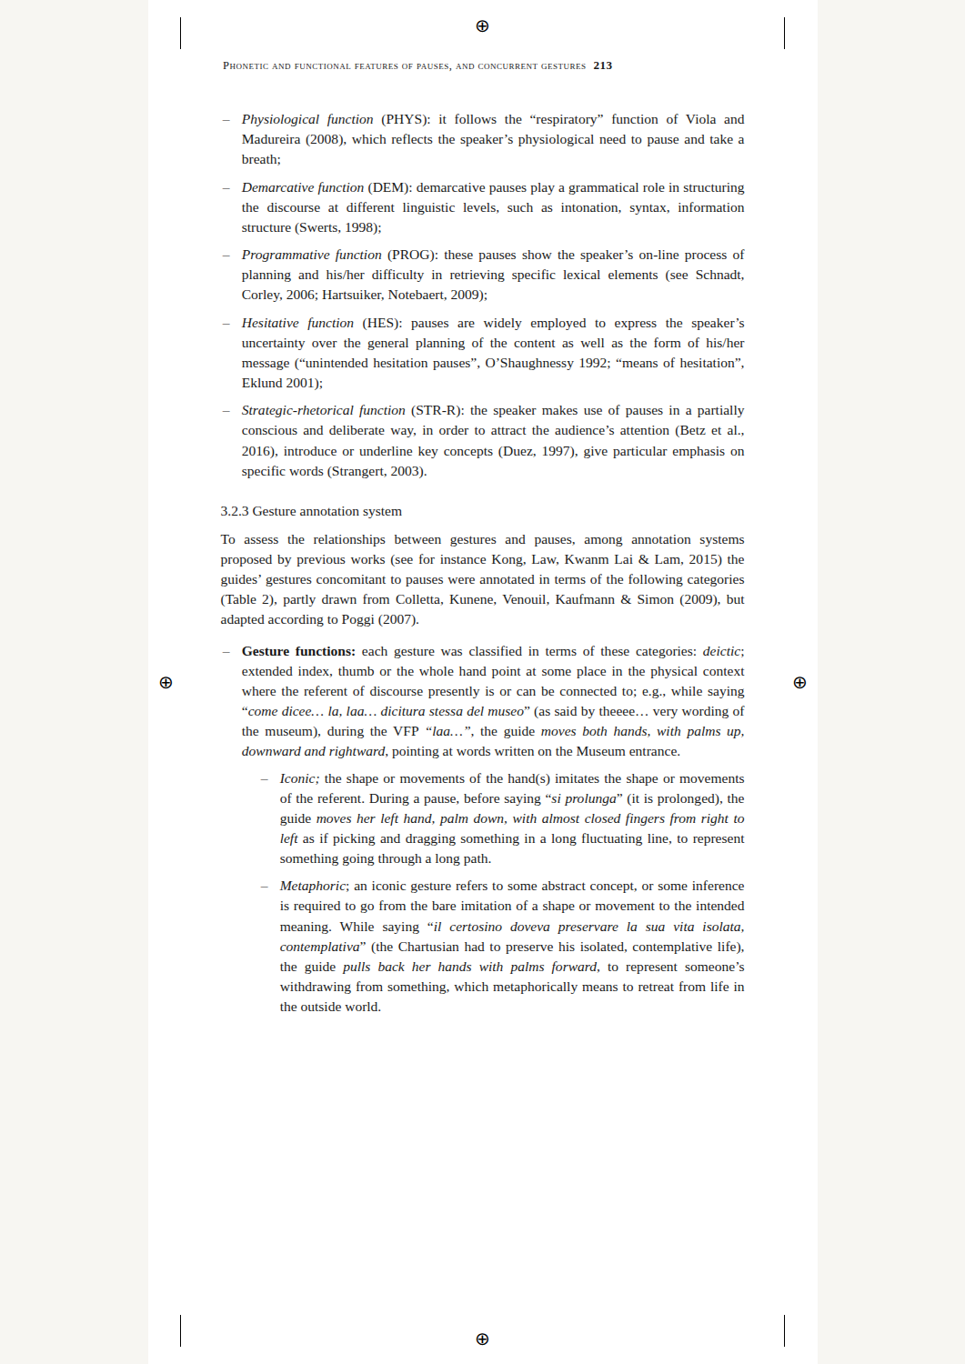⊕ ⊕ ⊕ ⊕
Phonetic and functional features of pauses, and concurrent gestures213
Physiological function (PHYS): it follows the “respiratory” function of Viola and Madureira (2008), which reflects the speaker’s physiological need to pause and take a breath;
Demarcative function (DEM): demarcative pauses play a grammatical role in structuring the discourse at different linguistic levels, such as intonation, syntax, information structure (Swerts, 1998);
Programmative function (PROG): these pauses show the speaker’s on-line process of planning and his/her difficulty in retrieving specific lexical elements (see Schnadt, Corley, 2006; Hartsuiker, Notebaert, 2009);
Hesitative function (HES): pauses are widely employed to express the speaker’s uncertainty over the general planning of the content as well as the form of his/her message (“unintended hesitation pauses”, O’Shaughnessy 1992; “means of hesitation”, Eklund 2001);
Strategic-rhetorical function (STR-R): the speaker makes use of pauses in a partially conscious and deliberate way, in order to attract the audience’s attention (Betz et al., 2016), introduce or underline key concepts (Duez, 1997), give particular emphasis on specific words (Strangert, 2003).
3.2.3 Gesture annotation system
To assess the relationships between gestures and pauses, among annotation systems proposed by previous works (see for instance Kong, Law, Kwanm Lai & Lam, 2015) the guides’ gestures concomitant to pauses were annotated in terms of the following categories (Table 2), partly drawn from Colletta, Kunene, Venouil, Kaufmann & Simon (2009), but adapted according to Poggi (2007).
Gesture functions: each gesture was classified in terms of these categories: deictic; extended index, thumb or the whole hand point at some place in the physical context where the referent of discourse presently is or can be connected to; e.g., while saying “come dicee… la, laa… dicitura stessa del museo” (as said by theeee… very wording of the museum), during the VFP “laa…”, the guide moves both hands, with palms up, downward and rightward, pointing at words written on the Museum entrance.
Iconic; the shape or movements of the hand(s) imitates the shape or movements of the referent. During a pause, before saying “si prolunga” (it is prolonged), the guide moves her left hand, palm down, with almost closed fingers from right to left as if picking and dragging something in a long fluctuating line, to represent something going through a long path.
Metaphoric; an iconic gesture refers to some abstract concept, or some inference is required to go from the bare imitation of a shape or movement to the intended meaning. While saying “il certosino doveva preservare la sua vita isolata, contemplativa” (the Chartusian had to preserve his isolated, contemplative life), the guide pulls back her hands with palms forward, to represent someone’s withdrawing from something, which metaphorically means to retreat from life in the outside world.